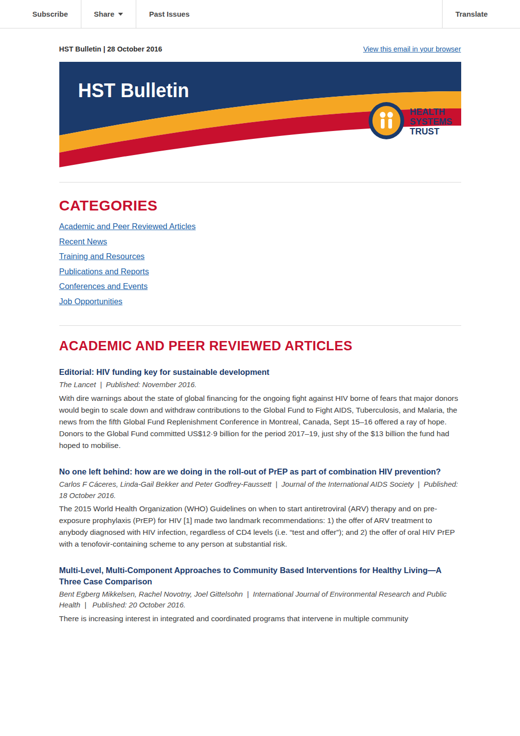Subscribe
Share
Past Issues
Translate
HST Bulletin | 28 October 2016 View this email in your browser
HST Bulletin HEALTH SYSTEMS TRUST
CATEGORIES
Academic and Peer Reviewed Articles
Recent News
Training and Resources
Publications and Reports
Conferences and Events
Job Opportunities
Academic and Peer Reviewed Articles
Editorial: HIV funding key for sustainable development
The Lancet | Published: November 2016.
With dire warnings about the state of global financing for the ongoing fight against HIV borne of fears that major donors would begin to scale down and withdraw contributions to the Global Fund to Fight AIDS, Tuberculosis, and Malaria, the news from the fifth Global Fund Replenishment Conference in Montreal, Canada, Sept 15–16 offered a ray of hope. Donors to the Global Fund committed US$12·9 billion for the period 2017–19, just shy of the $13 billion the fund had hoped to mobilise.
No one left behind: how are we doing in the roll-out of PrEP as part of combination HIV prevention?
Carlos F Cáceres, Linda-Gail Bekker and Peter Godfrey-Faussett | Journal of the International AIDS Society | Published: 18 October 2016.
The 2015 World Health Organization (WHO) Guidelines on when to start antiretroviral (ARV) therapy and on pre-exposure prophylaxis (PrEP) for HIV [1] made two landmark recommendations: 1) the offer of ARV treatment to anybody diagnosed with HIV infection, regardless of CD4 levels (i.e. “test and offer”); and 2) the offer of oral HIV PrEP with a tenofovir-containing scheme to any person at substantial risk.
Multi-Level, Multi-Component Approaches to Community Based Interventions for Healthy Living—A Three Case Comparison
Bent Egberg Mikkelsen, Rachel Novotny, Joel Gittelsohn | International Journal of Environmental Research and Public Health | Published: 20 October 2016.
There is increasing interest in integrated and coordinated programs that intervene in multiple community